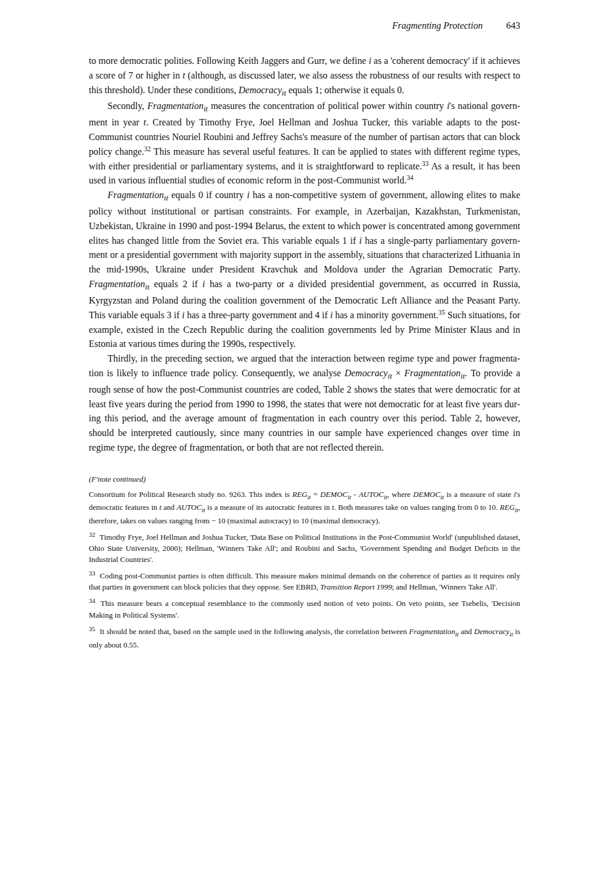Fragmenting Protection 643
to more democratic polities. Following Keith Jaggers and Gurr, we define i as a 'coherent democracy' if it achieves a score of 7 or higher in t (although, as discussed later, we also assess the robustness of our results with respect to this threshold). Under these conditions, Democracyit equals 1; otherwise it equals 0.
Secondly, Fragmentationit measures the concentration of political power within country i's national government in year t. Created by Timothy Frye, Joel Hellman and Joshua Tucker, this variable adapts to the post-Communist countries Nouriel Roubini and Jeffrey Sachs's measure of the number of partisan actors that can block policy change.32 This measure has several useful features. It can be applied to states with different regime types, with either presidential or parliamentary systems, and it is straightforward to replicate.33 As a result, it has been used in various influential studies of economic reform in the post-Communist world.34
Fragmentationit equals 0 if country i has a non-competitive system of government, allowing elites to make policy without institutional or partisan constraints. For example, in Azerbaijan, Kazakhstan, Turkmenistan, Uzbekistan, Ukraine in 1990 and post-1994 Belarus, the extent to which power is concentrated among government elites has changed little from the Soviet era. This variable equals 1 if i has a single-party parliamentary government or a presidential government with majority support in the assembly, situations that characterized Lithuania in the mid-1990s, Ukraine under President Kravchuk and Moldova under the Agrarian Democratic Party. Fragmentationit equals 2 if i has a two-party or a divided presidential government, as occurred in Russia, Kyrgyzstan and Poland during the coalition government of the Democratic Left Alliance and the Peasant Party. This variable equals 3 if i has a three-party government and 4 if i has a minority government.35 Such situations, for example, existed in the Czech Republic during the coalition governments led by Prime Minister Klaus and in Estonia at various times during the 1990s, respectively.
Thirdly, in the preceding section, we argued that the interaction between regime type and power fragmentation is likely to influence trade policy. Consequently, we analyse Democracyit × Fragmentationit. To provide a rough sense of how the post-Communist countries are coded, Table 2 shows the states that were democratic for at least five years during the period from 1990 to 1998, the states that were not democratic for at least five years during this period, and the average amount of fragmentation in each country over this period. Table 2, however, should be interpreted cautiously, since many countries in our sample have experienced changes over time in regime type, the degree of fragmentation, or both that are not reflected therein.
(F'note continued)
Consortium for Political Research study no. 9263. This index is REGit = DEMOCit - AUTOCit, where DEMOCit is a measure of state i's democratic features in t and AUTOCit is a measure of its autocratic features in t. Both measures take on values ranging from 0 to 10. REGit, therefore, takes on values ranging from − 10 (maximal autocracy) to 10 (maximal democracy).
32 Timothy Frye, Joel Hellman and Joshua Tucker, 'Data Base on Political Institutions in the Post-Communist World' (unpublished dataset, Ohio State University, 2000); Hellman, 'Winners Take All'; and Roubini and Sachs, 'Government Spending and Budget Deficits in the Industrial Countries'.
33 Coding post-Communist parties is often difficult. This measure makes minimal demands on the coherence of parties as it requires only that parties in government can block policies that they oppose. See EBRD, Transition Report 1999; and Hellman, 'Winners Take All'.
34 This measure bears a conceptual resemblance to the commonly used notion of veto points. On veto points, see Tsebelis, 'Decision Making in Political Systems'.
35 It should be noted that, based on the sample used in the following analysis, the correlation between Fragmentationit and Democracyit is only about 0.55.